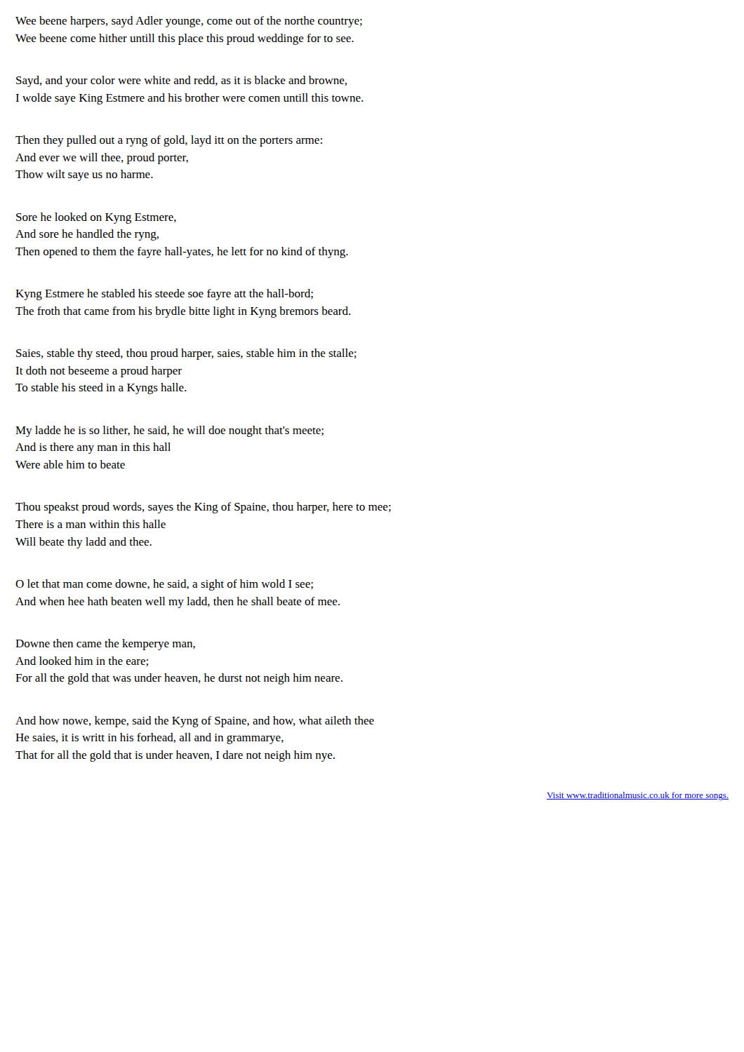Wee beene harpers, sayd Adler younge, come out of the northe countrye;
Wee beene come hither untill this place this proud weddinge for to see.
Sayd, and your color were white and redd, as it is blacke and browne,
I wolde saye King Estmere and his brother were comen untill this towne.
Then they pulled out a ryng of gold, layd itt on the porters arme:
And ever we will thee, proud porter,
Thow wilt saye us no harme.
Sore he looked on Kyng Estmere,
And sore he handled the ryng,
Then opened to them the fayre hall-yates, he lett for no kind of thyng.
Kyng Estmere he stabled his steede soe fayre att the hall-bord;
The froth that came from his brydle bitte light in Kyng bremors beard.
Saies, stable thy steed, thou proud harper, saies, stable him in the stalle;
It doth not beseeme a proud harper
To stable his steed in a Kyngs halle.
My ladde he is so lither, he said, he will doe nought that's meete;
And is there any man in this hall
Were able him to beate
Thou speakst proud words, sayes the King of Spaine, thou harper, here to mee;
There is a man within this halle
Will beate thy ladd and thee.
O let that man come downe, he said, a sight of him wold I see;
And when hee hath beaten well my ladd, then he shall beate of mee.
Downe then came the kemperye man,
And looked him in the eare;
For all the gold that was under heaven, he durst not neigh him neare.
And how nowe, kempe, said the Kyng of Spaine, and how, what aileth thee
He saies, it is writt in his forhead, all and in grammarye,
That for all the gold that is under heaven, I dare not neigh him nye.
Visit www.traditionalmusic.co.uk for more songs.